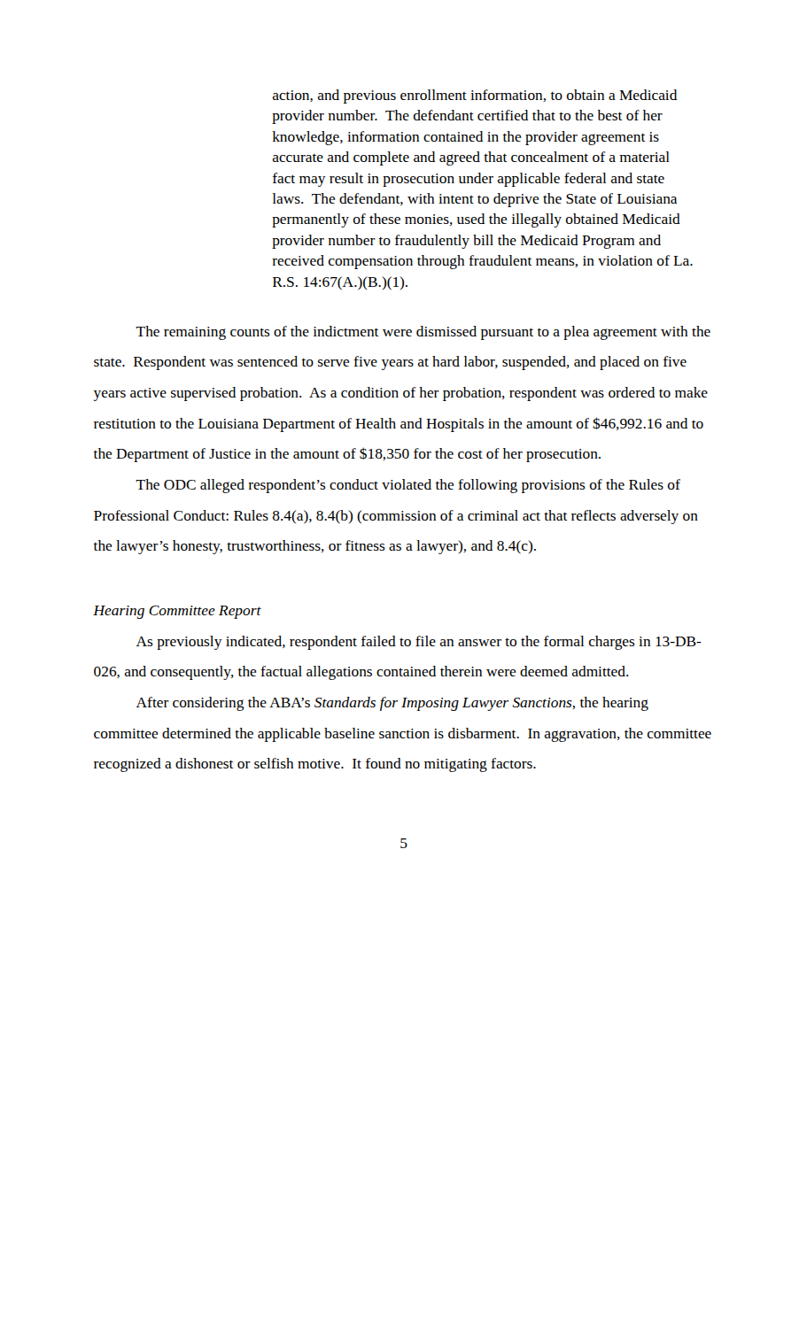action, and previous enrollment information, to obtain a Medicaid provider number. The defendant certified that to the best of her knowledge, information contained in the provider agreement is accurate and complete and agreed that concealment of a material fact may result in prosecution under applicable federal and state laws. The defendant, with intent to deprive the State of Louisiana permanently of these monies, used the illegally obtained Medicaid provider number to fraudulently bill the Medicaid Program and received compensation through fraudulent means, in violation of La. R.S. 14:67(A.)(B.)(1).
The remaining counts of the indictment were dismissed pursuant to a plea agreement with the state. Respondent was sentenced to serve five years at hard labor, suspended, and placed on five years active supervised probation. As a condition of her probation, respondent was ordered to make restitution to the Louisiana Department of Health and Hospitals in the amount of $46,992.16 and to the Department of Justice in the amount of $18,350 for the cost of her prosecution.
The ODC alleged respondent’s conduct violated the following provisions of the Rules of Professional Conduct: Rules 8.4(a), 8.4(b) (commission of a criminal act that reflects adversely on the lawyer’s honesty, trustworthiness, or fitness as a lawyer), and 8.4(c).
Hearing Committee Report
As previously indicated, respondent failed to file an answer to the formal charges in 13-DB-026, and consequently, the factual allegations contained therein were deemed admitted.
After considering the ABA’s Standards for Imposing Lawyer Sanctions, the hearing committee determined the applicable baseline sanction is disbarment. In aggravation, the committee recognized a dishonest or selfish motive. It found no mitigating factors.
5